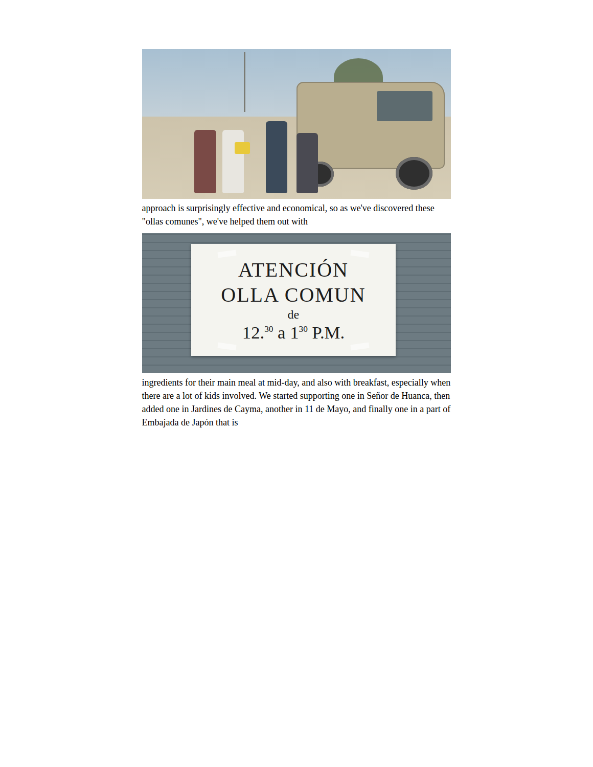approach is surprisingly effective and economical, so as we've discovered these "ollas comunes", we've helped them out with
ATENCIÓN OLLA COMUN de 12.30 a 130 P.M.
ingredients for their main meal at mid-day, and also with breakfast, especially when there are a lot of kids involved. We started supporting one in Señor de Huanca, then added one in Jardines de Cayma, another in 11 de Mayo, and finally one in a part of Embajada de Japón that is